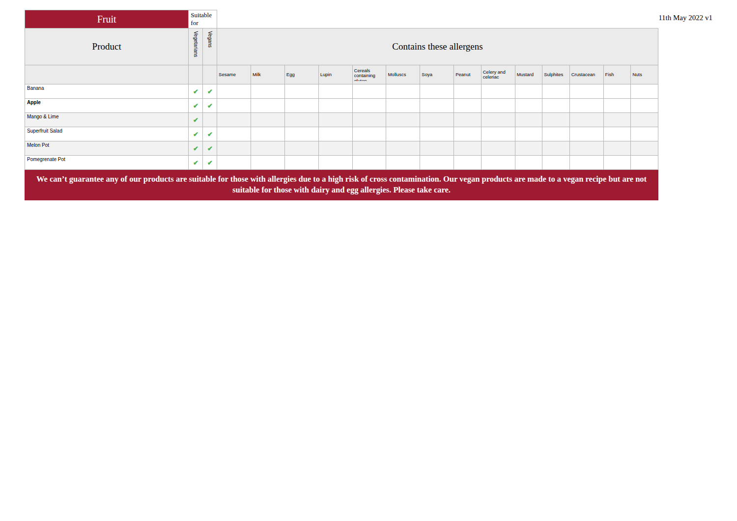11th May 2022 v1
| Fruit | Suitable for | |
| Product | Vegetarians | Vegans | Contains these allergens |
| | | | Sesame | Milk | Egg | Lupin | Cereals containing gluten | Molluscs | Soya | Peanut | Celery and celeriac | Mustard | Sulphites | Crustacean | Fish | Nuts |
| Banana | ✔ | ✔ | | | | | | | | | | | | | | |
| Apple | ✔ | ✔ | | | | | | | | | | | | | | |
| Mango & Lime | ✔ | | | | | | | | | | | | | | | |
| Superfruit Salad | ✔ | ✔ | | | | | | | | | | | | | | |
| Melon Pot | ✔ | ✔ | | | | | | | | | | | | | | |
| Pomegrenate Pot | ✔ | ✔ | | | | | | | | | | | | | | |
| We can’t guarantee any of our products are suitable for those with allergies due to a high risk of cross contamination. Our vegan products are made to a vegan recipe but are not suitable for those with dairy and egg allergies. Please take care. |